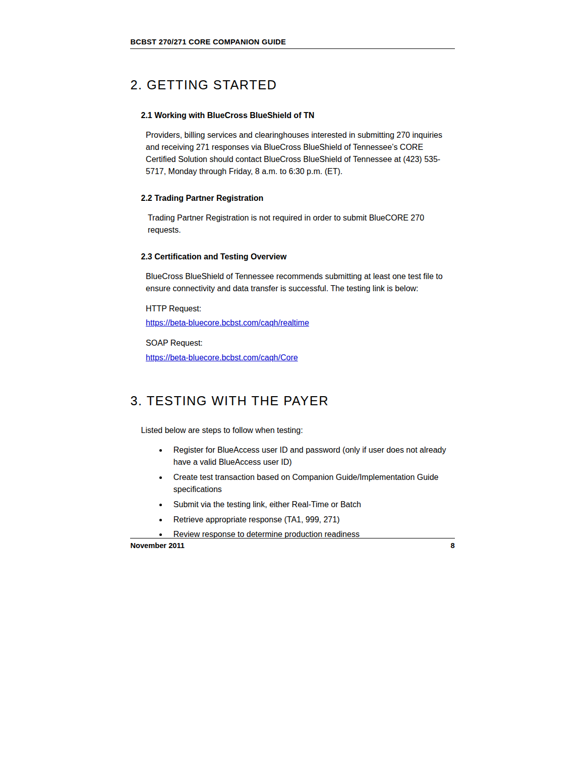BCBST 270/271 CORE COMPANION GUIDE
2. GETTING STARTED
2.1 Working with BlueCross BlueShield of TN
Providers, billing services and clearinghouses interested in submitting 270 inquiries and receiving 271 responses via BlueCross BlueShield of Tennessee’s CORE Certified Solution should contact BlueCross BlueShield of Tennessee at (423) 535-5717, Monday through Friday, 8 a.m. to 6:30 p.m. (ET).
2.2 Trading Partner Registration
Trading Partner Registration is not required in order to submit BlueCORE 270 requests.
2.3 Certification and Testing Overview
BlueCross BlueShield of Tennessee recommends submitting at least one test file to ensure connectivity and data transfer is successful. The testing link is below:
HTTP Request:
https://beta-bluecore.bcbst.com/caqh/realtime
SOAP Request:
https://beta-bluecore.bcbst.com/caqh/Core
3. TESTING WITH THE PAYER
Listed below are steps to follow when testing:
Register for BlueAccess user ID and password (only if user does not already have a valid BlueAccess user ID)
Create test transaction based on Companion Guide/Implementation Guide specifications
Submit via the testing link, either Real-Time or Batch
Retrieve appropriate response (TA1, 999, 271)
Review response to determine production readiness
November 2011 8